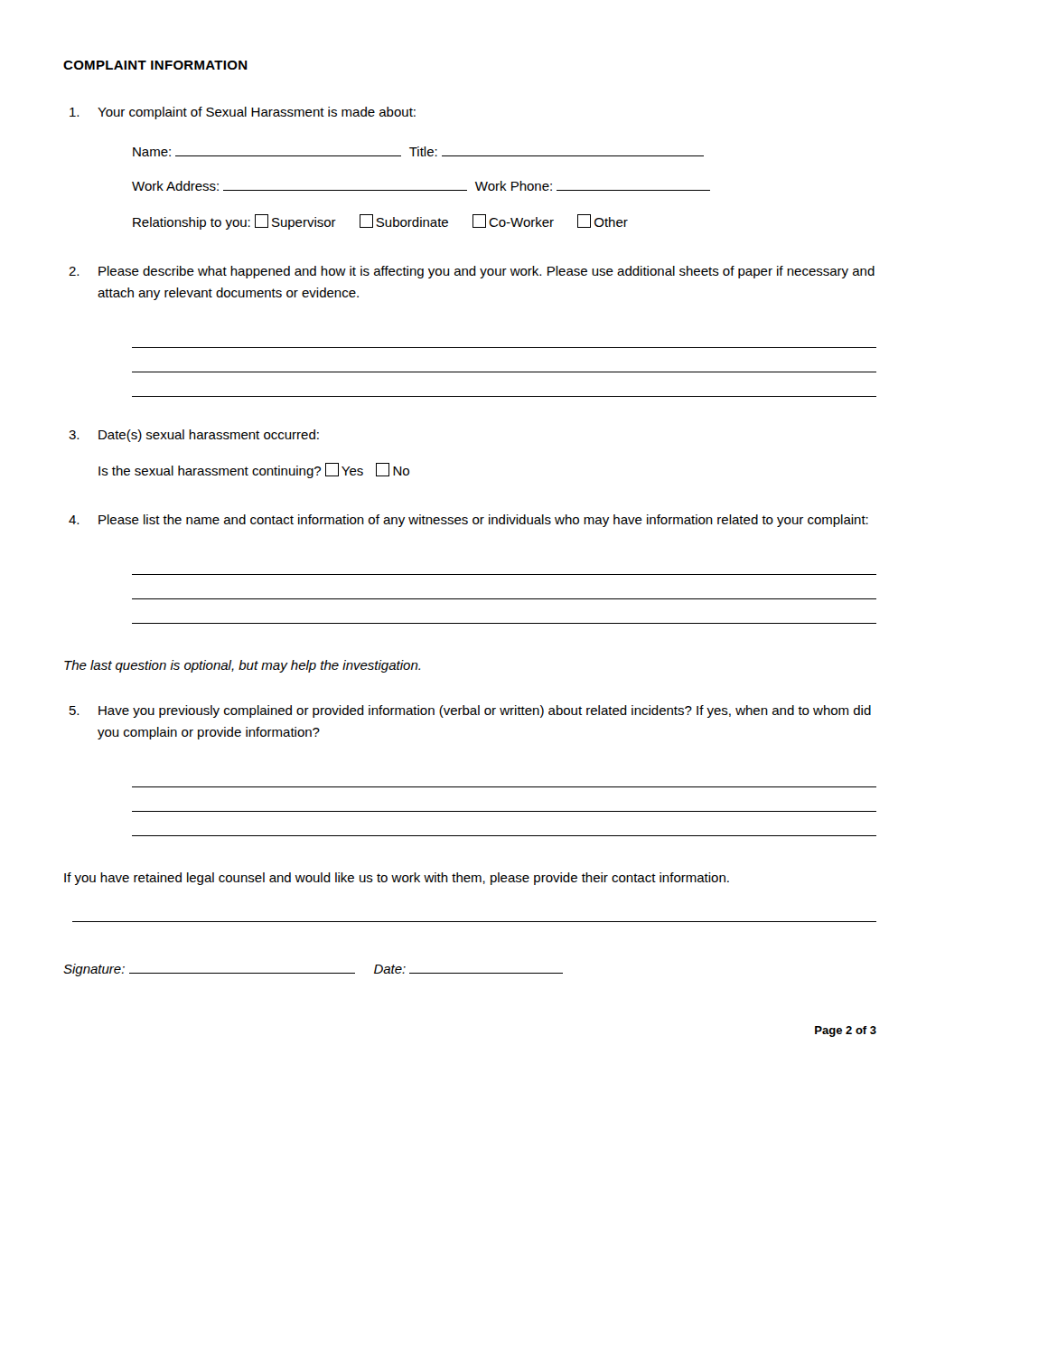COMPLAINT INFORMATION
Your complaint of Sexual Harassment is made about:
Name: Title:
Work Address: Work Phone:
Relationship to you: Supervisor Subordinate Co-Worker Other
Please describe what happened and how it is affecting you and your work. Please use additional sheets of paper if necessary and attach any relevant documents or evidence.
Date(s) sexual harassment occurred:
Is the sexual harassment continuing? Yes No
Please list the name and contact information of any witnesses or individuals who may have information related to your complaint:
The last question is optional, but may help the investigation.
Have you previously complained or provided information (verbal or written) about related incidents? If yes, when and to whom did you complain or provide information?
If you have retained legal counsel and would like us to work with them, please provide their contact information.
Signature: Date:
Page 2 of 3